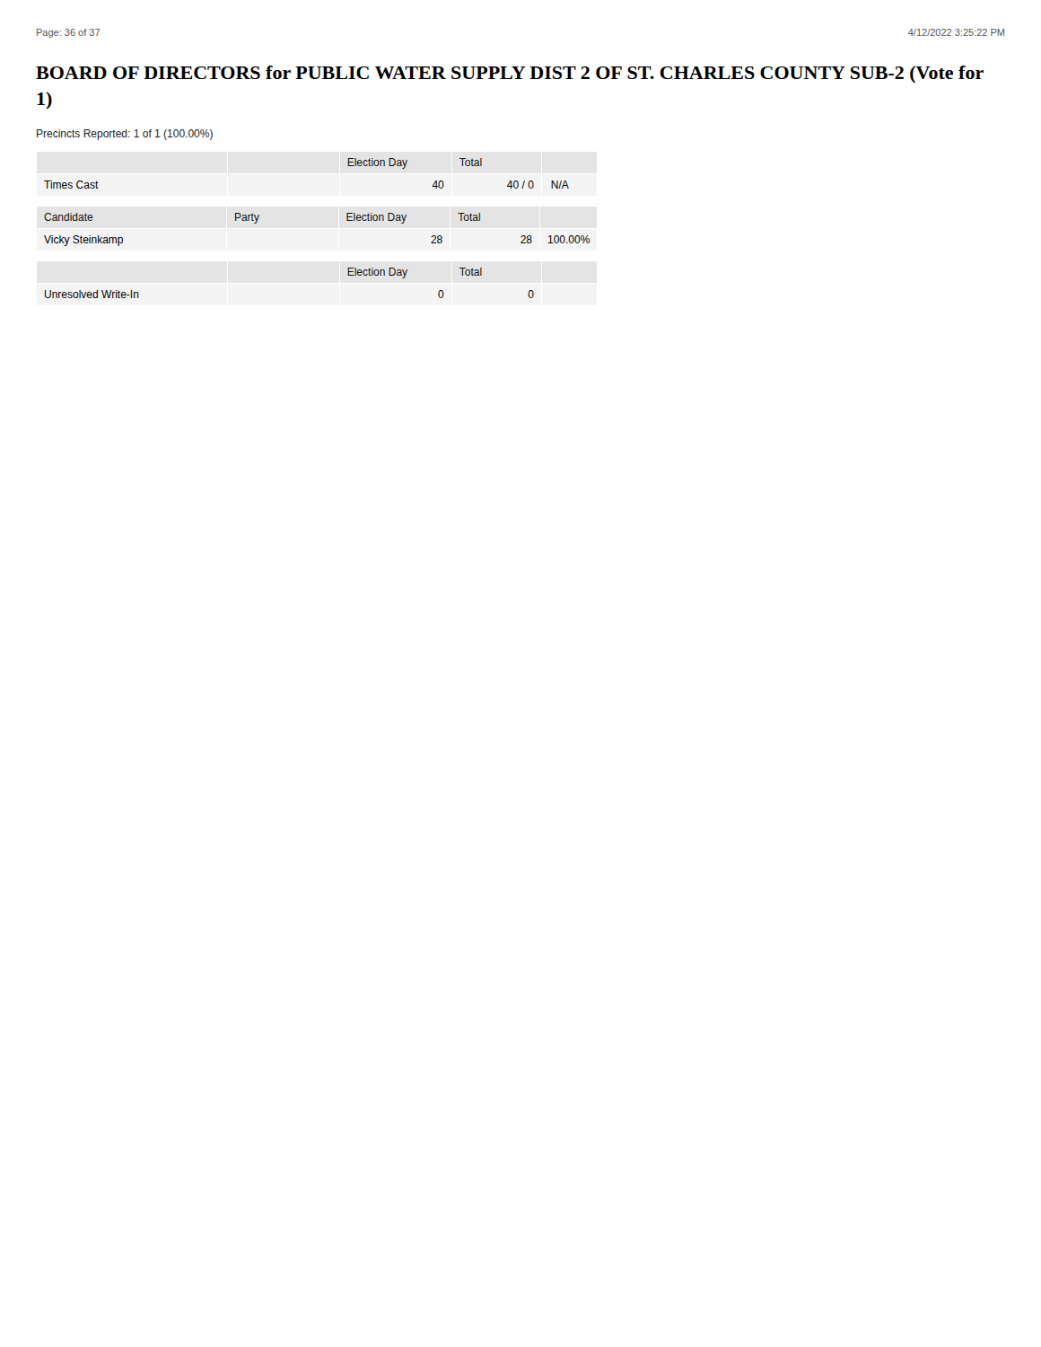Page: 36 of 37 4/12/2022 3:25:22 PM
BOARD OF DIRECTORS for PUBLIC WATER SUPPLY DIST 2 OF ST. CHARLES COUNTY SUB-2 (Vote for 1)
Precincts Reported: 1 of 1 (100.00%)
| | | Election Day | Total | |
| --- | --- | --- | --- | --- |
| Times Cast | | 40 | 40 / 0 | N/A |
| Candidate | Party | Election Day | Total | |
| --- | --- | --- | --- | --- |
| Vicky Steinkamp | | 28 | 28 | 100.00% |
| | | Election Day | Total | |
| --- | --- | --- | --- | --- |
| Unresolved Write-In | | 0 | 0 | |